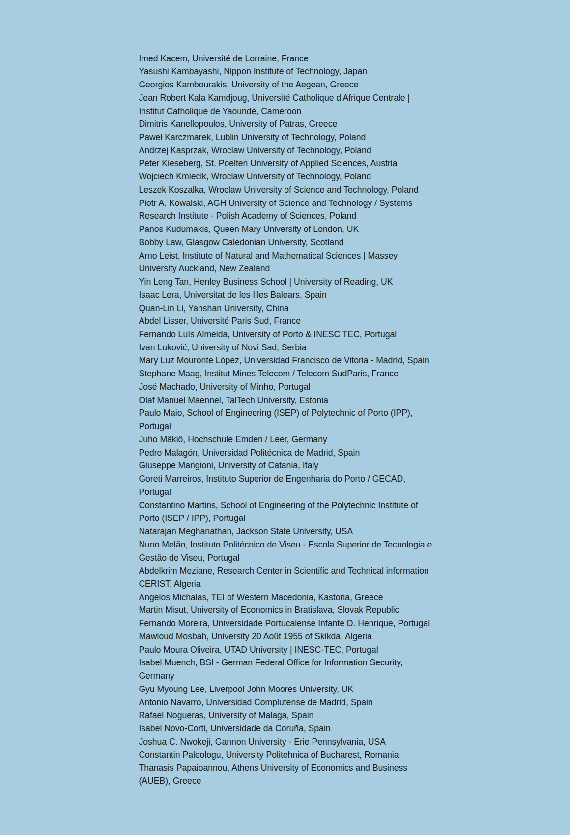Imed Kacem, Université de Lorraine, France
Yasushi Kambayashi, Nippon Institute of Technology, Japan
Georgios Kambourakis, University of the Aegean, Greece
Jean Robert Kala Kamdjoug, Université Catholique d'Afrique Centrale | Institut Catholique de Yaoundé, Cameroon
Dimitris Kanellopoulos, University of Patras, Greece
Paweł Karczmarek, Lublin University of Technology, Poland
Andrzej Kasprzak, Wroclaw University of Technology, Poland
Peter Kieseberg, St. Poelten University of Applied Sciences, Austria
Wojciech Kmiecik, Wroclaw University of Technology, Poland
Leszek Koszalka, Wroclaw University of Science and Technology, Poland
Piotr A. Kowalski, AGH University of Science and Technology / Systems Research Institute - Polish Academy of Sciences, Poland
Panos Kudumakis, Queen Mary University of London, UK
Bobby Law, Glasgow Caledonian University, Scotland
Arno Leist, Institute of Natural and Mathematical Sciences | Massey University Auckland, New Zealand
Yin Leng Tan, Henley Business School | University of Reading, UK
Isaac Lera, Universitat de les Illes Balears, Spain
Quan-Lin Li, Yanshan University, China
Abdel Lisser, Université Paris Sud, France
Fernando Luís Almeida, University of Porto & INESC TEC, Portugal
Ivan Luković, University of Novi Sad, Serbia
Mary Luz Mouronte López, Universidad Francisco de Vitoria - Madrid, Spain
Stephane Maag, Institut Mines Telecom / Telecom SudParis, France
José Machado, University of Minho, Portugal
Olaf Manuel Maennel, TalTech University, Estonia
Paulo Maio, School of Engineering (ISEP) of Polytechnic of Porto (IPP), Portugal
Juho Mäkiö, Hochschule Emden / Leer, Germany
Pedro Malagón, Universidad Politécnica de Madrid, Spain
Giuseppe Mangioni, University of Catania, Italy
Goreti Marreiros, Instituto Superior de Engenharia do Porto / GECAD, Portugal
Constantino Martins, School of Engineering of the Polytechnic Institute of Porto (ISEP / IPP), Portugal
Natarajan Meghanathan, Jackson State University, USA
Nuno Melão, Instituto Politécnico de Viseu - Escola Superior de Tecnologia e Gestão de Viseu, Portugal
Abdelkrim Meziane, Research Center in Scientific and Technical information CERIST, Algeria
Angelos Michalas, TEI of Western Macedonia, Kastoria, Greece
Martin Misut, University of Economics in Bratislava, Slovak Republic
Fernando Moreira, Universidade Portucalense Infante D. Henrique, Portugal
Mawloud Mosbah, University 20 Août 1955 of Skikda, Algeria
Paulo Moura Oliveira, UTAD University | INESC-TEC, Portugal
Isabel Muench, BSI - German Federal Office for Information Security, Germany
Gyu Myoung Lee, Liverpool John Moores University, UK
Antonio Navarro, Universidad Complutense de Madrid, Spain
Rafael Nogueras, University of Malaga, Spain
Isabel Novo-Corti, Universidade da Coruña, Spain
Joshua C. Nwokeji, Gannon University - Erie Pennsylvania, USA
Constantin Paleologu, University Politehnica of Bucharest, Romania
Thanasis Papaioannou, Athens University of Economics and Business (AUEB), Greece